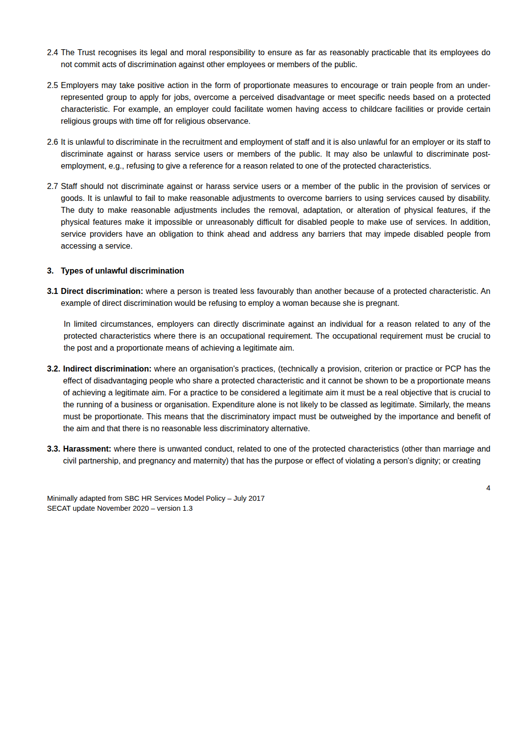2.4
The Trust recognises its legal and moral responsibility to ensure as far as reasonably practicable that its employees do not commit acts of discrimination against other employees or members of the public.
2.5
Employers may take positive action in the form of proportionate measures to encourage or train people from an under-represented group to apply for jobs, overcome a perceived disadvantage or meet specific needs based on a protected characteristic. For example, an employer could facilitate women having access to childcare facilities or provide certain religious groups with time off for religious observance.
2.6
It is unlawful to discriminate in the recruitment and employment of staff and it is also unlawful for an employer or its staff to discriminate against or harass service users or members of the public. It may also be unlawful to discriminate post-employment, e.g., refusing to give a reference for a reason related to one of the protected characteristics.
2.7
Staff should not discriminate against or harass service users or a member of the public in the provision of services or goods. It is unlawful to fail to make reasonable adjustments to overcome barriers to using services caused by disability. The duty to make reasonable adjustments includes the removal, adaptation, or alteration of physical features, if the physical features make it impossible or unreasonably difficult for disabled people to make use of services. In addition, service providers have an obligation to think ahead and address any barriers that may impede disabled people from accessing a service.
3.
Types of unlawful discrimination
3.1
Direct discrimination: where a person is treated less favourably than another because of a protected characteristic. An example of direct discrimination would be refusing to employ a woman because she is pregnant.
In limited circumstances, employers can directly discriminate against an individual for a reason related to any of the protected characteristics where there is an occupational requirement. The occupational requirement must be crucial to the post and a proportionate means of achieving a legitimate aim.
3.2.
Indirect discrimination: where an organisation's practices, (technically a provision, criterion or practice or PCP has the effect of disadvantaging people who share a protected characteristic and it cannot be shown to be a proportionate means of achieving a legitimate aim. For a practice to be considered a legitimate aim it must be a real objective that is crucial to the running of a business or organisation. Expenditure alone is not likely to be classed as legitimate. Similarly, the means must be proportionate. This means that the discriminatory impact must be outweighed by the importance and benefit of the aim and that there is no reasonable less discriminatory alternative.
3.3.
Harassment: where there is unwanted conduct, related to one of the protected characteristics (other than marriage and civil partnership, and pregnancy and maternity) that has the purpose or effect of violating a person's dignity; or creating
4
Minimally adapted from SBC HR Services Model Policy – July 2017
SECAT update November 2020 – version 1.3